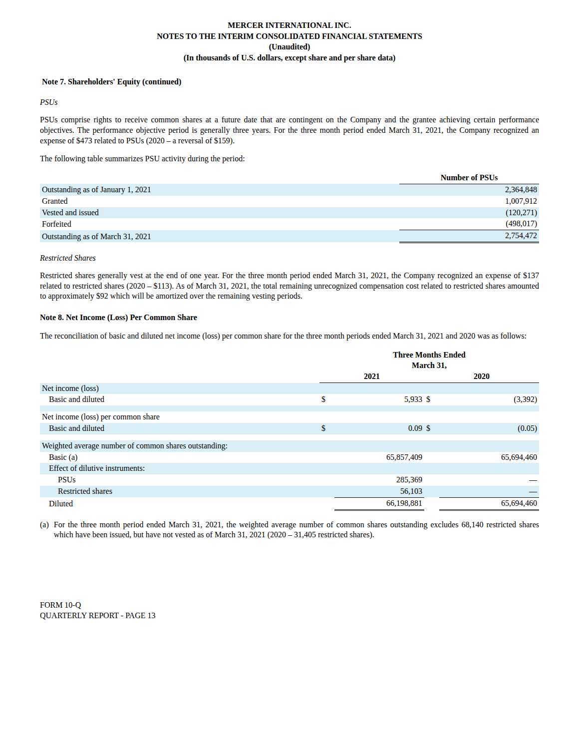MERCER INTERNATIONAL INC.
NOTES TO THE INTERIM CONSOLIDATED FINANCIAL STATEMENTS
(Unaudited)
(In thousands of U.S. dollars, except share and per share data)
Note 7. Shareholders' Equity (continued)
PSUs
PSUs comprise rights to receive common shares at a future date that are contingent on the Company and the grantee achieving certain performance objectives. The performance objective period is generally three years. For the three month period ended March 31, 2021, the Company recognized an expense of $473 related to PSUs (2020 – a reversal of $159).
The following table summarizes PSU activity during the period:
| | Number of PSUs |
| Outstanding as of January 1, 2021 | 2,364,848 |
| Granted | 1,007,912 |
| Vested and issued | (120,271) |
| Forfeited | (498,017) |
| Outstanding as of March 31, 2021 | 2,754,472 |
Restricted Shares
Restricted shares generally vest at the end of one year. For the three month period ended March 31, 2021, the Company recognized an expense of $137 related to restricted shares (2020 – $113). As of March 31, 2021, the total remaining unrecognized compensation cost related to restricted shares amounted to approximately $92 which will be amortized over the remaining vesting periods.
Note 8. Net Income (Loss) Per Common Share
The reconciliation of basic and diluted net income (loss) per common share for the three month periods ended March 31, 2021 and 2020 was as follows:
| | Three Months Ended March 31, |
| | 2021 | 2020 |
| Net income (loss) | | | | |
| Basic and diluted | $ | 5,933 | $ | (3,392) |
| Net income (loss) per common share | | | | |
| Basic and diluted | $ | 0.09 | $ | (0.05) |
| Weighted average number of common shares outstanding: | | | | |
| Basic (a) | | 65,857,409 | | 65,694,460 |
| Effect of dilutive instruments: | | | | |
| PSUs | | 285,369 | | — |
| Restricted shares | | 56,103 | | — |
| Diluted | | 66,198,881 | | 65,694,460 |
(a)
For the three month period ended March 31, 2021, the weighted average number of common shares outstanding excludes 68,140 restricted shares which have been issued, but have not vested as of March 31, 2021 (2020 – 31,405 restricted shares).
FORM 10-Q
QUARTERLY REPORT - PAGE 13